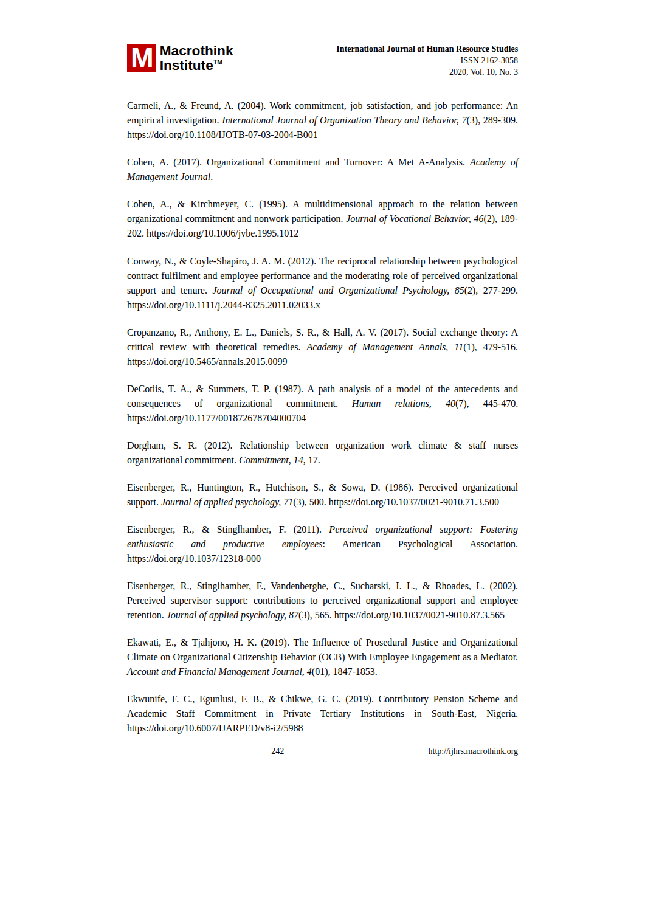M
Macrothink
InstituteTM
International Journal of Human Resource Studies
ISSN 2162-3058
2020, Vol. 10, No. 3
Carmeli, A., & Freund, A. (2004). Work commitment, job satisfaction, and job performance: An empirical investigation. International Journal of Organization Theory and Behavior, 7(3), 289-309. https://doi.org/10.1108/IJOTB-07-03-2004-B001
Cohen, A. (2017). Organizational Commitment and Turnover: A Met A-Analysis. Academy of Management Journal.
Cohen, A., & Kirchmeyer, C. (1995). A multidimensional approach to the relation between organizational commitment and nonwork participation. Journal of Vocational Behavior, 46(2), 189-202. https://doi.org/10.1006/jvbe.1995.1012
Conway, N., & Coyle-Shapiro, J. A. M. (2012). The reciprocal relationship between psychological contract fulfilment and employee performance and the moderating role of perceived organizational support and tenure. Journal of Occupational and Organizational Psychology, 85(2), 277-299. https://doi.org/10.1111/j.2044-8325.2011.02033.x
Cropanzano, R., Anthony, E. L., Daniels, S. R., & Hall, A. V. (2017). Social exchange theory: A critical review with theoretical remedies. Academy of Management Annals, 11(1), 479-516. https://doi.org/10.5465/annals.2015.0099
DeCotiis, T. A., & Summers, T. P. (1987). A path analysis of a model of the antecedents and consequences of organizational commitment. Human relations, 40(7), 445-470. https://doi.org/10.1177/001872678704000704
Dorgham, S. R. (2012). Relationship between organization work climate & staff nurses organizational commitment. Commitment, 14, 17.
Eisenberger, R., Huntington, R., Hutchison, S., & Sowa, D. (1986). Perceived organizational support. Journal of applied psychology, 71(3), 500. https://doi.org/10.1037/0021-9010.71.3.500
Eisenberger, R., & Stinglhamber, F. (2011). Perceived organizational support: Fostering enthusiastic and productive employees: American Psychological Association. https://doi.org/10.1037/12318-000
Eisenberger, R., Stinglhamber, F., Vandenberghe, C., Sucharski, I. L., & Rhoades, L. (2002). Perceived supervisor support: contributions to perceived organizational support and employee retention. Journal of applied psychology, 87(3), 565. https://doi.org/10.1037/0021-9010.87.3.565
Ekawati, E., & Tjahjono, H. K. (2019). The Influence of Prosedural Justice and Organizational Climate on Organizational Citizenship Behavior (OCB) With Employee Engagement as a Mediator. Account and Financial Management Journal, 4(01), 1847-1853.
Ekwunife, F. C., Egunlusi, F. B., & Chikwe, G. C. (2019). Contributory Pension Scheme and Academic Staff Commitment in Private Tertiary Institutions in South-East, Nigeria. https://doi.org/10.6007/IJARPED/v8-i2/5988
242
http://ijhrs.macrothink.org